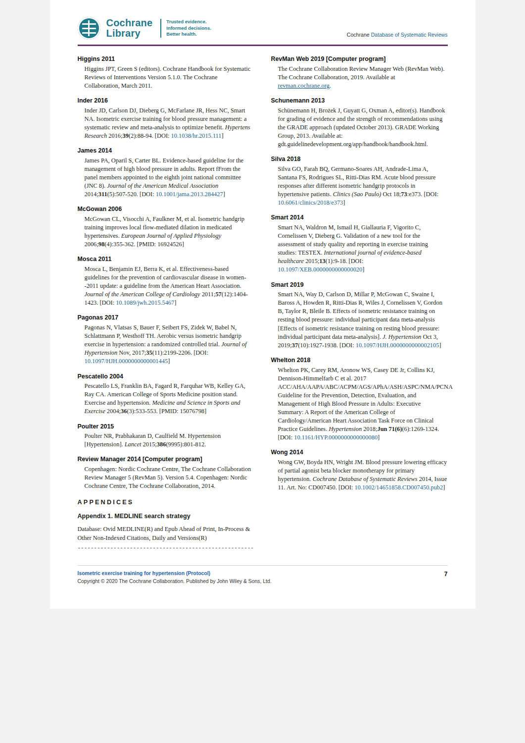Cochrane
Library
Trusted evidence.
Informed decisions.
Better health.
Cochrane Database of Systematic Reviews
Higgins 2011
Higgins JPT, Green S (editors). Cochrane Handbook for Systematic Reviews of Interventions Version 5.1.0. The Cochrane Collaboration, March 2011.
Inder 2016
Inder JD, Carlson DJ, Dieberg G, McFarlane JR, Hess NC, Smart NA. Isometric exercise training for blood pressure management: a systematic review and meta-analysis to optimize benefit. Hypertens Research 2016;39(2):88-94. [DOI: 10.1038/hr.2015.111]
James 2014
James PA, Oparil S, Carter BL. Evidence-based guideline for the management of high blood pressure in adults. Report fFrom the panel members appointed to the eighth joint national committee (JNC 8). Journal of the American Medical Association 2014;311(5):507-520. [DOI: 10.1001/jama.2013.284427]
McGowan 2006
McGowan CL, Visocchi A, Faulkner M, et al. Isometric handgrip training improves local flow-mediated dilation in medicated hypertensives. European Journal of Applied Physiology 2006;98(4):355-362. [PMID: 16924526]
Mosca 2011
Mosca L, Benjamin EJ, Berra K, et al. Effectiveness-based guidelines for the prevention of cardiovascular disease in women--2011 update: a guideline from the American Heart Association. Journal of the American College of Cardiology 2011;57(12):1404-1423. [DOI: 10.1089/jwh.2015.5467]
Pagonas 2017
Pagonas N, Vlatsas S, Bauer F, Seibert FS, Zidek W, Babel N, Schlattmann P, Westhoff TH. Aerobic versus isometric handgrip exercise in hypertension: a randomized controlled trial. Journal of Hypertension Nov, 2017;35(11):2199-2206. [DOI: 10.1097/HJH.0000000000001445]
Pescatello 2004
Pescatello LS, Franklin BA, Fagard R, Farquhar WB, Kelley GA, Ray CA. American College of Sports Medicine position stand. Exercise and hypertension. Medicine and Science in Sports and Exercise 2004;36(3):533-553. [PMID: 15076798]
Poulter 2015
Poulter NR, Prabhakaran D, Caulfield M. Hypertension [Hypertension]. Lancet 2015;386(9995):801-812.
Review Manager 2014 [Computer program]
Copenhagen: Nordic Cochrane Centre, The Cochrane Collaboration Review Manager 5 (RevMan 5). Version 5.4. Copenhagen: Nordic Cochrane Centre, The Cochrane Collaboration, 2014.
Appendices
Appendix 1. MEDLINE search strategy
Database: Ovid MEDLINE(R) and Epub Ahead of Print, In-Process & Other Non-Indexed Citations, Daily and Versions(R)
--------------------------------------------------------------------------------
RevMan Web 2019 [Computer program]
The Cochrane Collaboration Review Manager Web (RevMan Web). The Cochrane Collaboration, 2019. Available at revman.cochrane.org.
Schunemann 2013
Schünemann H, Brożek J, Guyatt G, Oxman A, editor(s). Handbook for grading of evidence and the strength of recommendations using the GRADE approach (updated October 2013). GRADE Working Group, 2013. Available at: gdt.guidelinedevelopment.org/app/handbook/handbook.html.
Silva 2018
Silva GO, Farah BQ, Germano-Soares AH, Andrade-Lima A, Santana FS, Rodrigues SL, Ritti-Dias RM. Acute blood pressure responses after different isometric handgrip protocols in hypertensive patients. Clinics (Sao Paulo) Oct 18;73:e373. [DOI: 10.6061/clinics/2018/e373]
Smart 2014
Smart NA, Waldron M, Ismail H, Giallauria F, Vigorito C, Cornelissen V, Dieberg G. Validation of a new tool for the assessment of study quality and reporting in exercise training studies: TESTEX. International journal of evidence-based healthcare 2015;13(1):9-18. [DOI: 10.1097/XEB.0000000000000020]
Smart 2019
Smart NA, Way D, Carlson D, Millar P, McGowan C, Swaine I, Baross A, Howden R, Ritti-Dias R, Wiles J, Cornelissen V, Gordon B, Taylor R, Bleile B. Effects of isometric resistance training on resting blood pressure: individual participant data meta-analysis [Effects of isometric resistance training on resting blood pressure: individual participant data meta-analysis]. J. Hypertension Oct 3, 2019;37(10):1927-1938. [DOI: 10.1097/HJH.0000000000002105]
Whelton 2018
Whelton PK, Carey RM, Aronow WS, Casey DE Jr, Collins KJ, Dennison-Himmelfarb C et al. 2017 ACC/AHA/AAPA/ABC/ACPM/AGS/APhA/ASH/ASPC/NMA/PCNA Guideline for the Prevention, Detection, Evaluation, and Management of High Blood Pressure in Adults: Executive Summary: A Report of the American College of Cardiology/American Heart Association Task Force on Clinical Practice Guidelines. Hypertension 2018;Jun 71(6)(6):1269-1324. [DOI: 10.1161/HYP.0000000000000080]
Wong 2014
Wong GW, Boyda HN, Wright JM. Blood pressure lowering efficacy of partial agonist beta blocker monotherapy for primary hypertension. Cochrane Database of Systematic Reviews 2014, Issue 11. Art. No: CD007450. [DOI: 10.1002/14651858.CD007450.pub2]
Isometric exercise training for hypertension (Protocol)
Copyright © 2020 The Cochrane Collaboration. Published by John Wiley & Sons, Ltd.
7